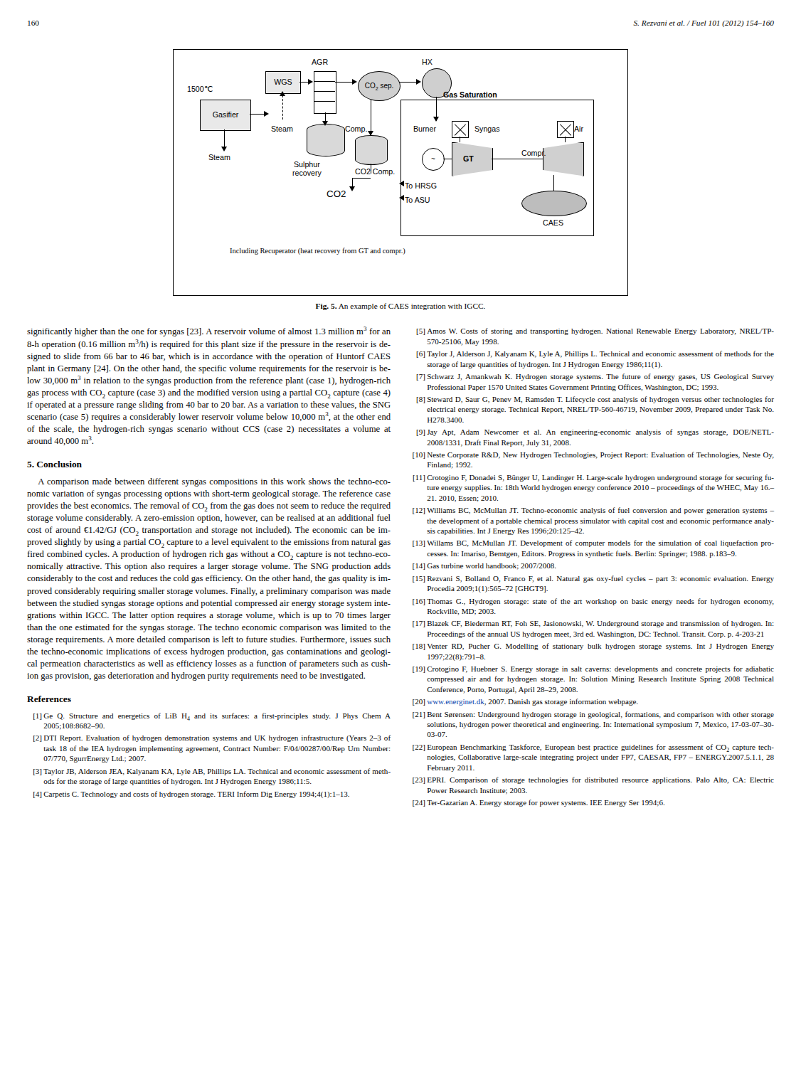160 S. Rezvani et al. / Fuel 101 (2012) 154–160
AGR
HX
WGS
CO2 sep.
1500℃
Gasifier
Steam
Steam
Sulphur
recovery
Comp.
CO2 Comp.
CO2
Gas Saturation
Burner
Syngas
Air
GT
~
Compr.
CAES
To HRSG
To ASU
Including Recuperator (heat recovery from GT and compr.)
Fig. 5. An example of CAES integration with IGCC.
significantly higher than the one for syngas [23]. A reservoir volume of almost 1.3 million m3 for an 8-h operation (0.16 million m3/h) is required for this plant size if the pressure in the reservoir is designed to slide from 66 bar to 46 bar, which is in accordance with the operation of Huntorf CAES plant in Germany [24]. On the other hand, the specific volume requirements for the reservoir is below 30,000 m3 in relation to the syngas production from the reference plant (case 1), hydrogen-rich gas process with CO2 capture (case 3) and the modified version using a partial CO2 capture (case 4) if operated at a pressure range sliding from 40 bar to 20 bar. As a variation to these values, the SNG scenario (case 5) requires a considerably lower reservoir volume below 10,000 m3, at the other end of the scale, the hydrogen-rich syngas scenario without CCS (case 2) necessitates a volume at around 40,000 m3.
5. Conclusion
A comparison made between different syngas compositions in this work shows the techno-economic variation of syngas processing options with short-term geological storage. The reference case provides the best economics. The removal of CO2 from the gas does not seem to reduce the required storage volume considerably. A zero-emission option, however, can be realised at an additional fuel cost of around €1.42/GJ (CO2 transportation and storage not included). The economic can be improved slightly by using a partial CO2 capture to a level equivalent to the emissions from natural gas fired combined cycles. A production of hydrogen rich gas without a CO2 capture is not techno-economically attractive. This option also requires a larger storage volume. The SNG production adds considerably to the cost and reduces the cold gas efficiency. On the other hand, the gas quality is improved considerably requiring smaller storage volumes. Finally, a preliminary comparison was made between the studied syngas storage options and potential compressed air energy storage system integrations within IGCC. The latter option requires a storage volume, which is up to 70 times larger than the one estimated for the syngas storage. The techno economic comparison was limited to the storage requirements. A more detailed comparison is left to future studies. Furthermore, issues such the techno-economic implications of excess hydrogen production, gas contaminations and geological permeation characteristics as well as efficiency losses as a function of parameters such as cushion gas provision, gas deterioration and hydrogen purity requirements need to be investigated.
References
[1] Ge Q. Structure and energetics of LiB H4 and its surfaces: a first-principles study. J Phys Chem A 2005;108:8682–90.
[2] DTI Report. Evaluation of hydrogen demonstration systems and UK hydrogen infrastructure (Years 2–3 of task 18 of the IEA hydrogen implementing agreement, Contract Number: F/04/00287/00/Rep Urn Number: 07/770, SgurrEnergy Ltd.; 2007.
[3] Taylor JB, Alderson JEA, Kalyanam KA, Lyle AB, Phillips LA. Technical and economic assessment of methods for the storage of large quantities of hydrogen. Int J Hydrogen Energy 1986;11:5.
[4] Carpetis C. Technology and costs of hydrogen storage. TERI Inform Dig Energy 1994;4(1):1–13.
[5] Amos W. Costs of storing and transporting hydrogen. National Renewable Energy Laboratory, NREL/TP-570-25106, May 1998.
[6] Taylor J, Alderson J, Kalyanam K, Lyle A, Phillips L. Technical and economic assessment of methods for the storage of large quantities of hydrogen. Int J Hydrogen Energy 1986;11(1).
[7] Schwarz J, Amankwah K. Hydrogen storage systems. The future of energy gases, US Geological Survey Professional Paper 1570 United States Government Printing Offices, Washington, DC; 1993.
[8] Steward D, Saur G, Penev M, Ramsden T. Lifecycle cost analysis of hydrogen versus other technologies for electrical energy storage. Technical Report, NREL/TP-560-46719, November 2009, Prepared under Task No. H278.3400.
[9] Jay Apt, Adam Newcomer et al. An engineering-economic analysis of syngas storage, DOE/NETL-2008/1331, Draft Final Report, July 31, 2008.
[10] Neste Corporate R&D, New Hydrogen Technologies, Project Report: Evaluation of Technologies, Neste Oy, Finland; 1992.
[11] Crotogino F, Donadei S, Bünger U, Landinger H. Large-scale hydrogen underground storage for securing future energy supplies. In: 18th World hydrogen energy conference 2010 – proceedings of the WHEC, May 16.–21. 2010, Essen; 2010.
[12] Williams BC, McMullan JT. Techno-economic analysis of fuel conversion and power generation systems – the development of a portable chemical process simulator with capital cost and economic performance analysis capabilities. Int J Energy Res 1996;20:125–42.
[13] Willams BC, McMullan JT. Development of computer models for the simulation of coal liquefaction processes. In: Imariso, Bemtgen, Editors. Progress in synthetic fuels. Berlin: Springer; 1988. p.183–9.
[14] Gas turbine world handbook; 2007/2008.
[15] Rezvani S, Bolland O, Franco F, et al. Natural gas oxy-fuel cycles – part 3: economic evaluation. Energy Procedia 2009;1(1):565–72 [GHGT9].
[16] Thomas G., Hydrogen storage: state of the art workshop on basic energy needs for hydrogen economy, Rockville, MD; 2003.
[17] Blazek CF, Biederman RT, Foh SE, Jasionowski, W. Underground storage and transmission of hydrogen. In: Proceedings of the annual US hydrogen meet, 3rd ed. Washington, DC: Technol. Transit. Corp. p. 4-203-21
[18] Venter RD, Pucher G. Modelling of stationary bulk hydrogen storage systems. Int J Hydrogen Energy 1997;22(8):791–8.
[19] Crotogino F, Huebner S. Energy storage in salt caverns: developments and concrete projects for adiabatic compressed air and for hydrogen storage. In: Solution Mining Research Institute Spring 2008 Technical Conference, Porto, Portugal, April 28–29, 2008.
[20] www.energinet.dk, 2007. Danish gas storage information webpage.
[21] Bent Sørensen: Underground hydrogen storage in geological, formations, and comparison with other storage solutions, hydrogen power theoretical and engineering. In: International symposium 7, Mexico, 17-03-07–30-03-07.
[22] European Benchmarking Taskforce, European best practice guidelines for assessment of CO2 capture technologies, Collaborative large-scale integrating project under FP7, CAESAR, FP7 – ENERGY.2007.5.1.1, 28 February 2011.
[23] EPRI. Comparison of storage technologies for distributed resource applications. Palo Alto, CA: Electric Power Research Institute; 2003.
[24] Ter-Gazarian A. Energy storage for power systems. IEE Energy Ser 1994;6.